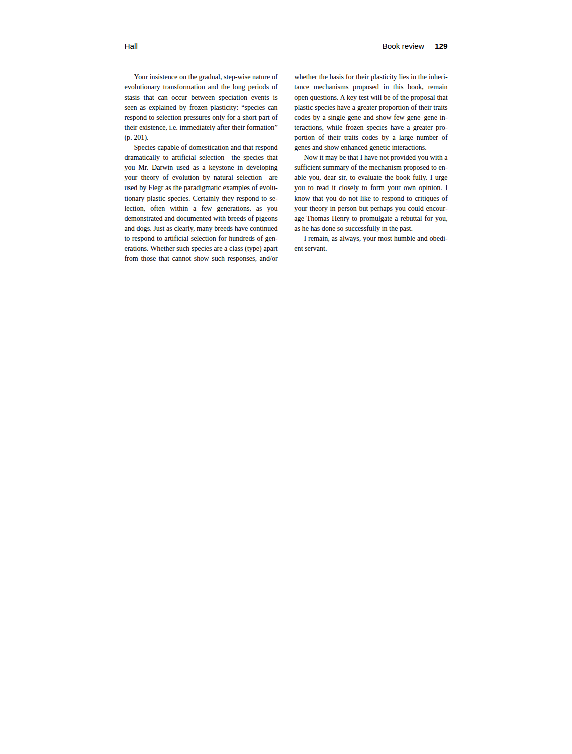Hall
Book review129
Your insistence on the gradual, step-wise nature of evolutionary transformation and the long periods of stasis that can occur between speciation events is seen as explained by frozen plasticity: “species can respond to selection pressures only for a short part of their existence, i.e. immediately after their formation” (p. 201).
Species capable of domestication and that respond dramatically to artificial selection—the species that you Mr. Darwin used as a keystone in developing your theory of evolution by natural selection—are used by Flegr as the paradigmatic examples of evolutionary plastic species. Certainly they respond to selection, often within a few generations, as you demonstrated and documented with breeds of pigeons and dogs. Just as clearly, many breeds have continued to respond to artificial selection for hundreds of generations. Whether such species are a class (type) apart from those that cannot show such responses, and/or whether the basis for their plasticity lies in the inheritance mechanisms proposed in this book, remain open questions. A key test will be of the proposal that plastic species have a greater proportion of their traits codes by a single gene and show few gene–gene interactions, while frozen species have a greater proportion of their traits codes by a large number of genes and show enhanced genetic interactions.
Now it may be that I have not provided you with a sufficient summary of the mechanism proposed to enable you, dear sir, to evaluate the book fully. I urge you to read it closely to form your own opinion. I know that you do not like to respond to critiques of your theory in person but perhaps you could encourage Thomas Henry to promulgate a rebuttal for you, as he has done so successfully in the past.
I remain, as always, your most humble and obedient servant.